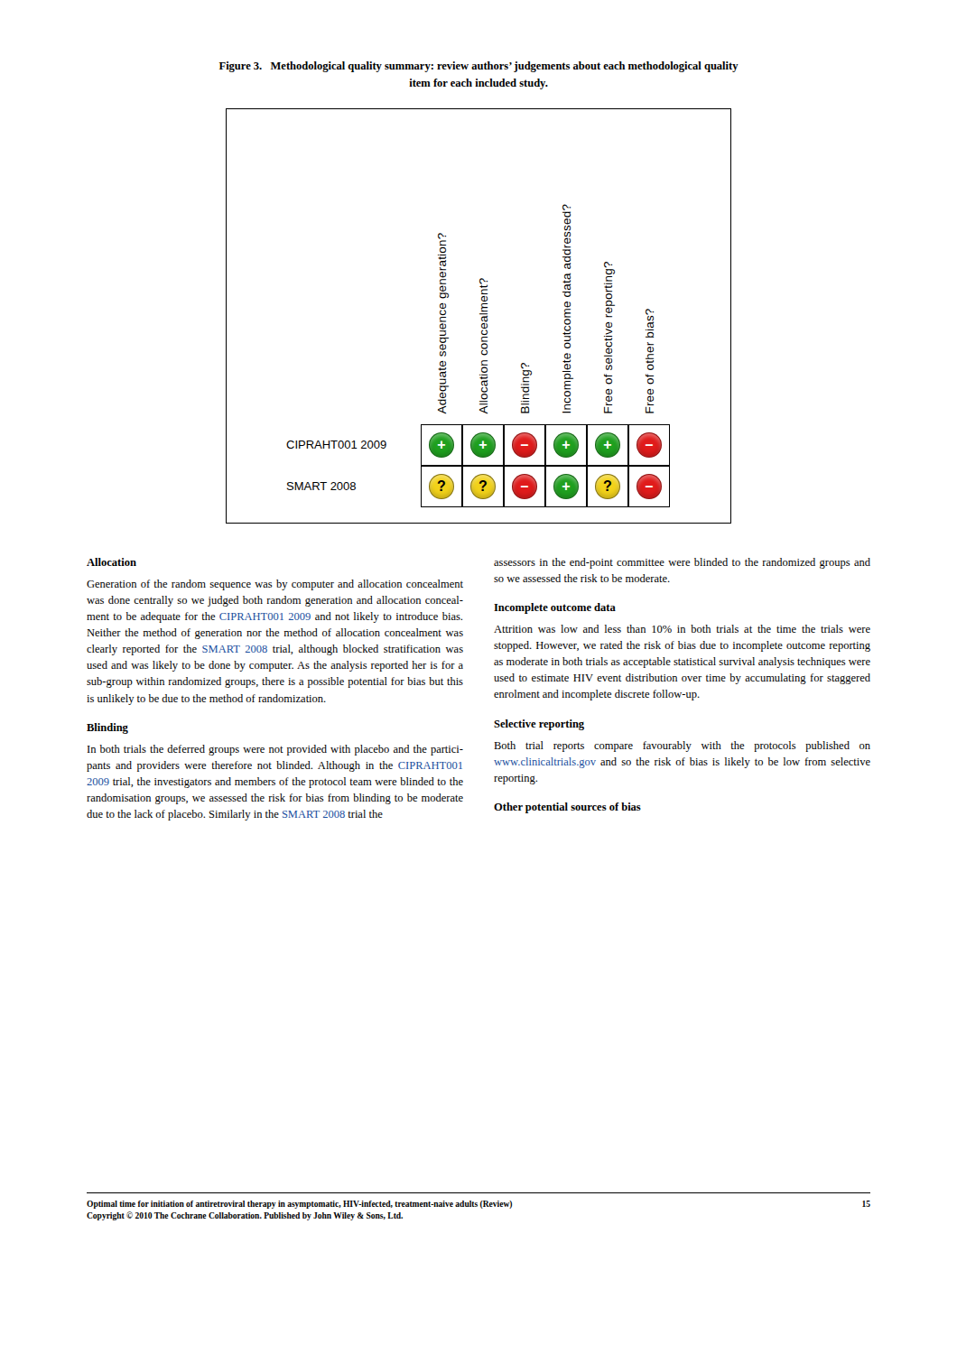Figure 3. Methodological quality summary: review authors’ judgements about each methodological quality
item for each included study.
Adequate sequence generation?
Allocation concealment?
Blinding?
Incomplete outcome data addressed?
Free of selective reporting?
Free of other bias?
CIPRAHT001 2009
+
+
–
+
+
–
SMART 2008
?
?
–
+
?
–
Allocation
Generation of the random sequence was by computer and allocation concealment was done centrally so we judged both random generation and allocation concealment to be adequate for the CIPRAHT001 2009 and not likely to introduce bias. Neither the method of generation nor the method of allocation concealment was clearly reported for the SMART 2008 trial, although blocked stratification was used and was likely to be done by computer. As the analysis reported her is for a sub-group within randomized groups, there is a possible potential for bias but this is unlikely to be due to the method of randomization.
Blinding
In both trials the deferred groups were not provided with placebo and the participants and providers were therefore not blinded. Although in the CIPRAHT001 2009 trial, the investigators and members of the protocol team were blinded to the randomisation groups, we assessed the risk for bias from blinding to be moderate due to the lack of placebo. Similarly in the SMART 2008 trial the
assessors in the end-point committee were blinded to the randomized groups and so we assessed the risk to be moderate.
Incomplete outcome data
Attrition was low and less than 10% in both trials at the time the trials were stopped. However, we rated the risk of bias due to incomplete outcome reporting as moderate in both trials as acceptable statistical survival analysis techniques were used to estimate HIV event distribution over time by accumulating for staggered enrolment and incomplete discrete follow-up.
Selective reporting
Both trial reports compare favourably with the protocols published on www.clinicaltrials.gov and so the risk of bias is likely to be low from selective reporting.
Other potential sources of bias
Optimal time for initiation of antiretroviral therapy in asymptomatic, HIV-infected, treatment-naive adults (Review)
Copyright © 2010 The Cochrane Collaboration. Published by John Wiley & Sons, Ltd.
15